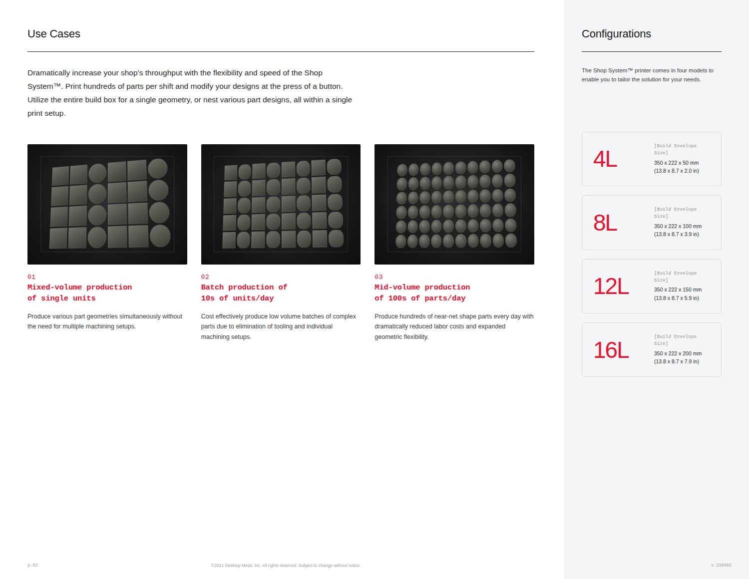Use Cases
Dramatically increase your shop’s throughput with the flexibility and speed of the Shop System™. Print hundreds of parts per shift and modify your designs at the press of a button. Utilize the entire build box for a single geometry, or nest various part designs, all within a single print setup.
01
Mixed-volume production
of single units
Produce various part geometries simultaneously without the need for multiple machining setups.
02
Batch production of
10s of units/day
Cost effectively produce low volume batches of complex parts due to elimination of tooling and individual machining setups.
03
Mid-volume production
of 100s of parts/day
Produce hundreds of near-net shape parts every day with dramatically reduced labor costs and expanded geometric flexibility.
p.03 ©2021 Desktop Metal, Inc. All rights reserved. Subject to change without notice.
Configurations
The Shop System™ printer comes in four models to enable you to tailor the solution for your needs.
4L
[Build Envelope Size] 350 x 222 x 50 mm
(13.8 x 8.7 x 2.0 in)
8L
[Build Envelope Size] 350 x 222 x 100 mm
(13.8 x 8.7 x 3.9 in)
12L
[Build Envelope Size] 350 x 222 x 150 mm
(13.8 x 8.7 x 5.9 in)
16L
[Build Envelope Size] 350 x 222 x 200 mm
(13.8 x 8.7 x 7.9 in)
v.210402